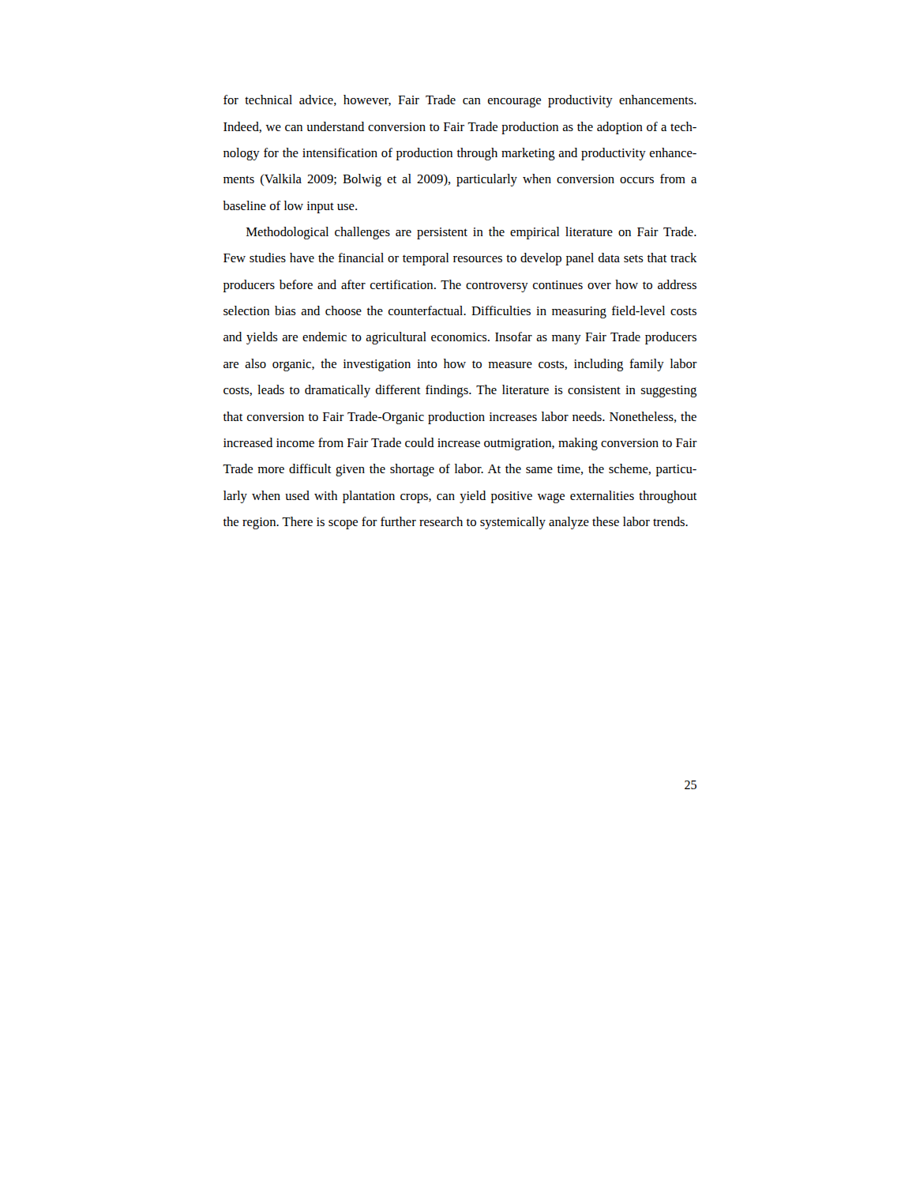for technical advice, however, Fair Trade can encourage productivity enhancements. Indeed, we can understand conversion to Fair Trade production as the adoption of a technology for the intensification of production through marketing and productivity enhancements (Valkila 2009; Bolwig et al 2009), particularly when conversion occurs from a baseline of low input use.
Methodological challenges are persistent in the empirical literature on Fair Trade. Few studies have the financial or temporal resources to develop panel data sets that track producers before and after certification. The controversy continues over how to address selection bias and choose the counterfactual. Difficulties in measuring field-level costs and yields are endemic to agricultural economics. Insofar as many Fair Trade producers are also organic, the investigation into how to measure costs, including family labor costs, leads to dramatically different findings. The literature is consistent in suggesting that conversion to Fair Trade-Organic production increases labor needs. Nonetheless, the increased income from Fair Trade could increase outmigration, making conversion to Fair Trade more difficult given the shortage of labor. At the same time, the scheme, particularly when used with plantation crops, can yield positive wage externalities throughout the region. There is scope for further research to systemically analyze these labor trends.
25